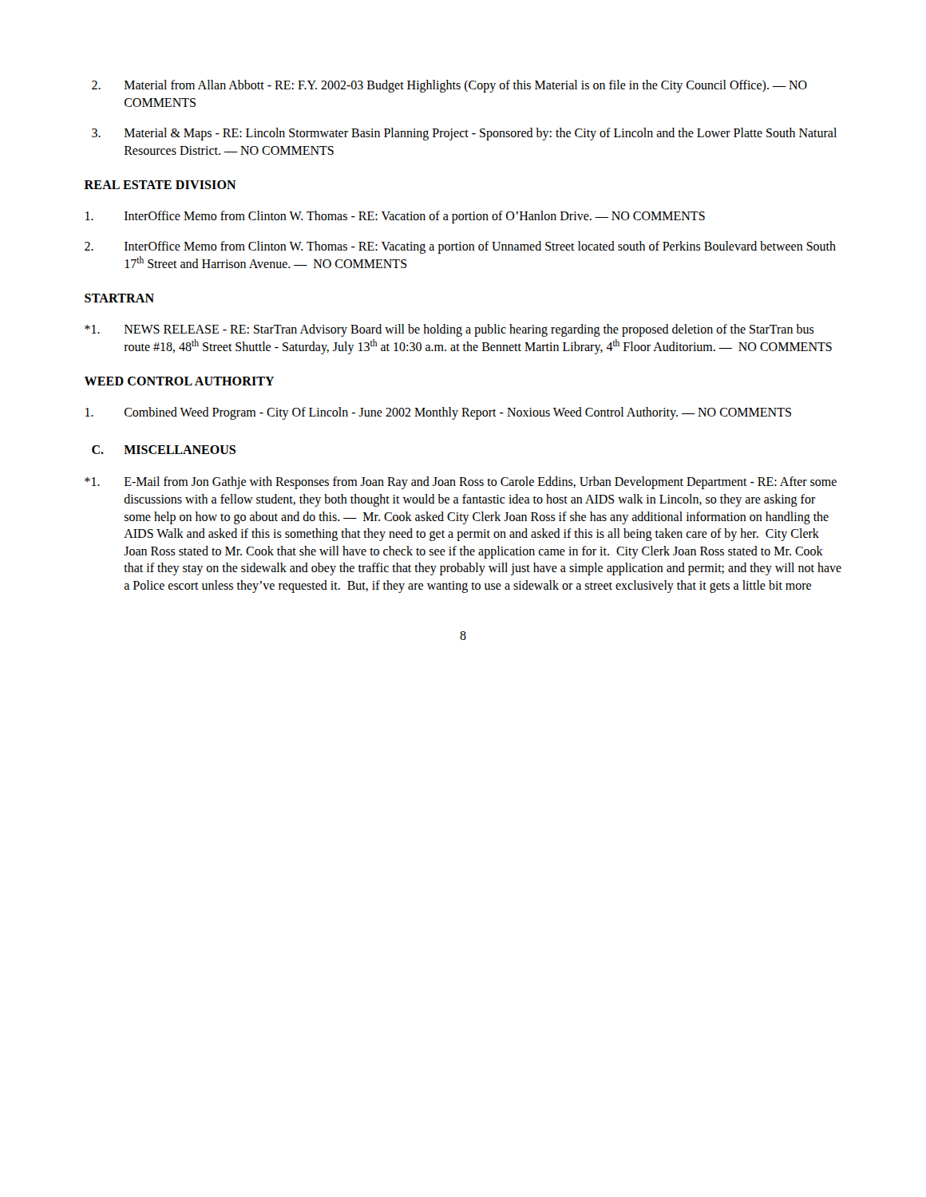2.
Material from Allan Abbott - RE: F.Y. 2002-03 Budget Highlights (Copy of this Material is on file in the City Council Office). — NO COMMENTS
3.
Material & Maps - RE: Lincoln Stormwater Basin Planning Project - Sponsored by: the City of Lincoln and the Lower Platte South Natural Resources District. — NO COMMENTS
REAL ESTATE DIVISION
1.
InterOffice Memo from Clinton W. Thomas - RE: Vacation of a portion of O’Hanlon Drive. — NO COMMENTS
2.
InterOffice Memo from Clinton W. Thomas - RE: Vacating a portion of Unnamed Street located south of Perkins Boulevard between South 17th Street and Harrison Avenue. — NO COMMENTS
STARTRAN
*1.
NEWS RELEASE - RE: StarTran Advisory Board will be holding a public hearing regarding the proposed deletion of the StarTran bus route #18, 48th Street Shuttle - Saturday, July 13th at 10:30 a.m. at the Bennett Martin Library, 4th Floor Auditorium. — NO COMMENTS
WEED CONTROL AUTHORITY
1.
Combined Weed Program - City Of Lincoln - June 2002 Monthly Report - Noxious Weed Control Authority. — NO COMMENTS
C.
MISCELLANEOUS
*1.
E-Mail from Jon Gathje with Responses from Joan Ray and Joan Ross to Carole Eddins, Urban Development Department - RE: After some discussions with a fellow student, they both thought it would be a fantastic idea to host an AIDS walk in Lincoln, so they are asking for some help on how to go about and do this. — Mr. Cook asked City Clerk Joan Ross if she has any additional information on handling the AIDS Walk and asked if this is something that they need to get a permit on and asked if this is all being taken care of by her. City Clerk Joan Ross stated to Mr. Cook that she will have to check to see if the application came in for it. City Clerk Joan Ross stated to Mr. Cook that if they stay on the sidewalk and obey the traffic that they probably will just have a simple application and permit; and they will not have a Police escort unless they’ve requested it. But, if they are wanting to use a sidewalk or a street exclusively that it gets a little bit more
8